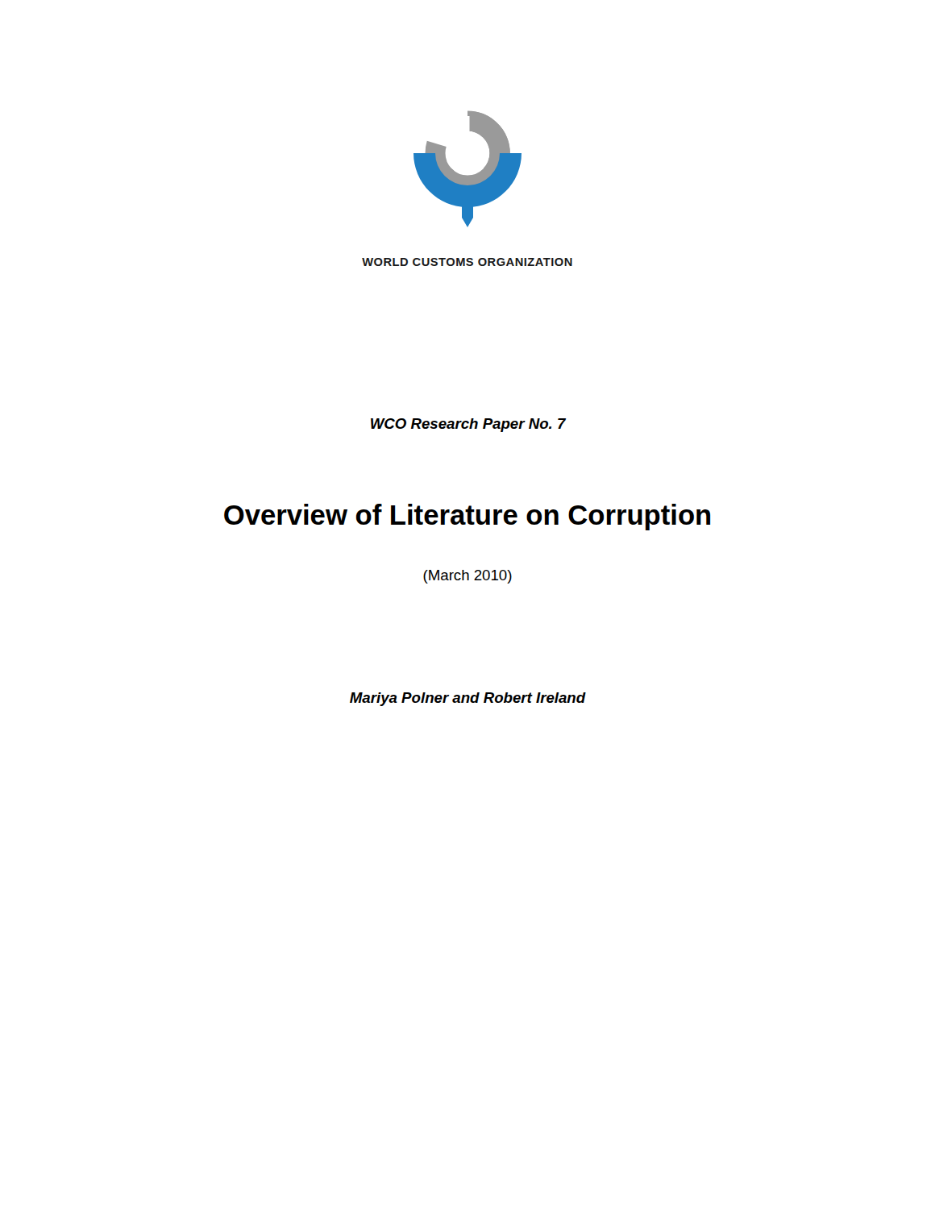WORLD CUSTOMS ORGANIZATION
WCO Research Paper No. 7
Overview of Literature on Corruption
(March 2010)
Mariya Polner and Robert Ireland